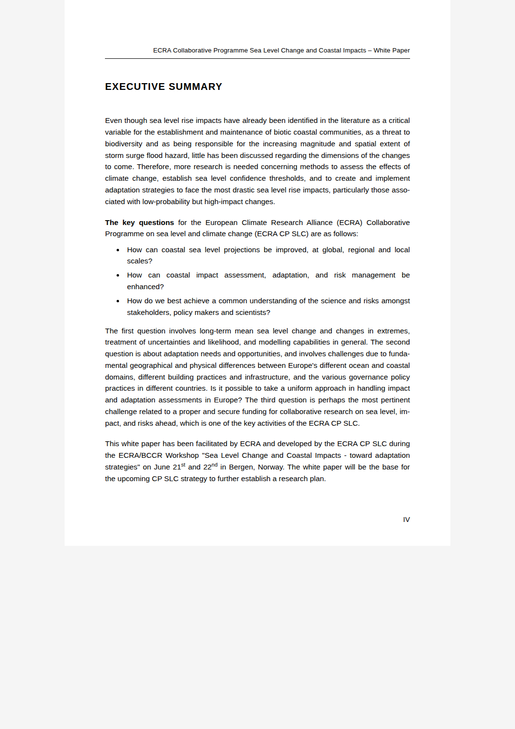ECRA Collaborative Programme Sea Level Change and Coastal Impacts – White Paper
EXECUTIVE SUMMARY
Even though sea level rise impacts have already been identified in the literature as a critical variable for the establishment and maintenance of biotic coastal communities, as a threat to biodiversity and as being responsible for the increasing magnitude and spatial extent of storm surge flood hazard, little has been discussed regarding the dimensions of the changes to come. Therefore, more research is needed concerning methods to assess the effects of climate change, establish sea level confidence thresholds, and to create and implement adaptation strategies to face the most drastic sea level rise impacts, particularly those associated with low-probability but high-impact changes.
The key questions for the European Climate Research Alliance (ECRA) Collaborative Programme on sea level and climate change (ECRA CP SLC) are as follows:
How can coastal sea level projections be improved, at global, regional and local scales?
How can coastal impact assessment, adaptation, and risk management be enhanced?
How do we best achieve a common understanding of the science and risks amongst stakeholders, policy makers and scientists?
The first question involves long-term mean sea level change and changes in extremes, treatment of uncertainties and likelihood, and modelling capabilities in general. The second question is about adaptation needs and opportunities, and involves challenges due to fundamental geographical and physical differences between Europe's different ocean and coastal domains, different building practices and infrastructure, and the various governance policy practices in different countries. Is it possible to take a uniform approach in handling impact and adaptation assessments in Europe? The third question is perhaps the most pertinent challenge related to a proper and secure funding for collaborative research on sea level, impact, and risks ahead, which is one of the key activities of the ECRA CP SLC.
This white paper has been facilitated by ECRA and developed by the ECRA CP SLC during the ECRA/BCCR Workshop "Sea Level Change and Coastal Impacts - toward adaptation strategies" on June 21st and 22nd in Bergen, Norway. The white paper will be the base for the upcoming CP SLC strategy to further establish a research plan.
IV